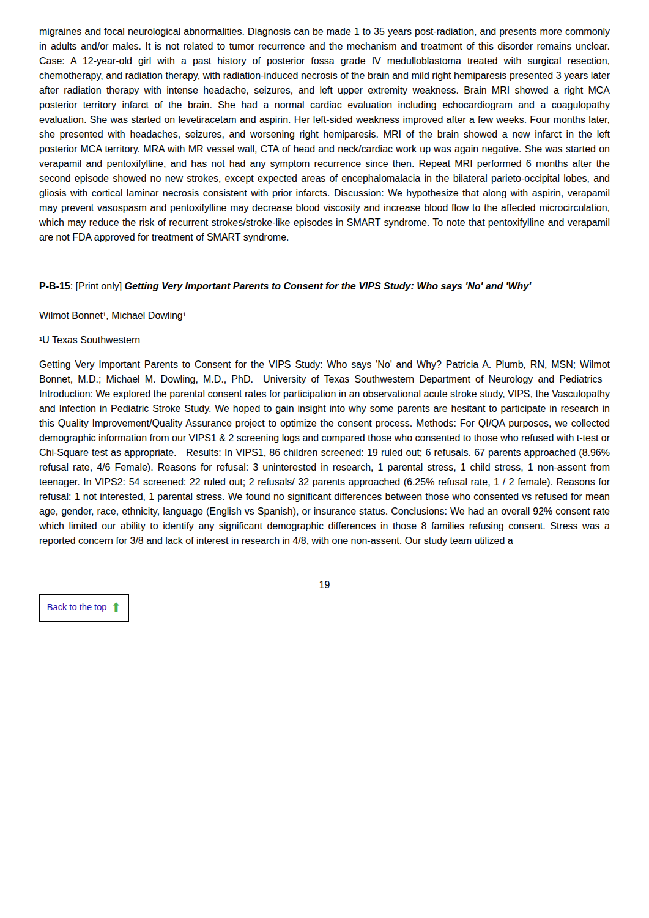migraines and focal neurological abnormalities. Diagnosis can be made 1 to 35 years post-radiation, and presents more commonly in adults and/or males. It is not related to tumor recurrence and the mechanism and treatment of this disorder remains unclear. Case: A 12-year-old girl with a past history of posterior fossa grade IV medulloblastoma treated with surgical resection, chemotherapy, and radiation therapy, with radiation-induced necrosis of the brain and mild right hemiparesis presented 3 years later after radiation therapy with intense headache, seizures, and left upper extremity weakness. Brain MRI showed a right MCA posterior territory infarct of the brain. She had a normal cardiac evaluation including echocardiogram and a coagulopathy evaluation. She was started on levetiracetam and aspirin. Her left-sided weakness improved after a few weeks. Four months later, she presented with headaches, seizures, and worsening right hemiparesis. MRI of the brain showed a new infarct in the left posterior MCA territory. MRA with MR vessel wall, CTA of head and neck/cardiac work up was again negative. She was started on verapamil and pentoxifylline, and has not had any symptom recurrence since then. Repeat MRI performed 6 months after the second episode showed no new strokes, except expected areas of encephalomalacia in the bilateral parieto-occipital lobes, and gliosis with cortical laminar necrosis consistent with prior infarcts. Discussion: We hypothesize that along with aspirin, verapamil may prevent vasospasm and pentoxifylline may decrease blood viscosity and increase blood flow to the affected microcirculation, which may reduce the risk of recurrent strokes/stroke-like episodes in SMART syndrome. To note that pentoxifylline and verapamil are not FDA approved for treatment of SMART syndrome.
P-B-15: [Print only] Getting Very Important Parents to Consent for the VIPS Study: Who says 'No' and 'Why'
Wilmot Bonnet¹, Michael Dowling¹
¹U Texas Southwestern
Getting Very Important Parents to Consent for the VIPS Study: Who says 'No' and Why? Patricia A. Plumb, RN, MSN; Wilmot Bonnet, M.D.; Michael M. Dowling, M.D., PhD. University of Texas Southwestern Department of Neurology and Pediatrics Introduction: We explored the parental consent rates for participation in an observational acute stroke study, VIPS, the Vasculopathy and Infection in Pediatric Stroke Study. We hoped to gain insight into why some parents are hesitant to participate in research in this Quality Improvement/Quality Assurance project to optimize the consent process. Methods: For QI/QA purposes, we collected demographic information from our VIPS1 & 2 screening logs and compared those who consented to those who refused with t-test or Chi-Square test as appropriate. Results: In VIPS1, 86 children screened: 19 ruled out; 6 refusals. 67 parents approached (8.96% refusal rate, 4/6 Female). Reasons for refusal: 3 uninterested in research, 1 parental stress, 1 child stress, 1 non-assent from teenager. In VIPS2: 54 screened: 22 ruled out; 2 refusals/ 32 parents approached (6.25% refusal rate, 1 / 2 female). Reasons for refusal: 1 not interested, 1 parental stress. We found no significant differences between those who consented vs refused for mean age, gender, race, ethnicity, language (English vs Spanish), or insurance status. Conclusions: We had an overall 92% consent rate which limited our ability to identify any significant demographic differences in those 8 families refusing consent. Stress was a reported concern for 3/8 and lack of interest in research in 4/8, with one non-assent. Our study team utilized a
19
Back to the top⬆